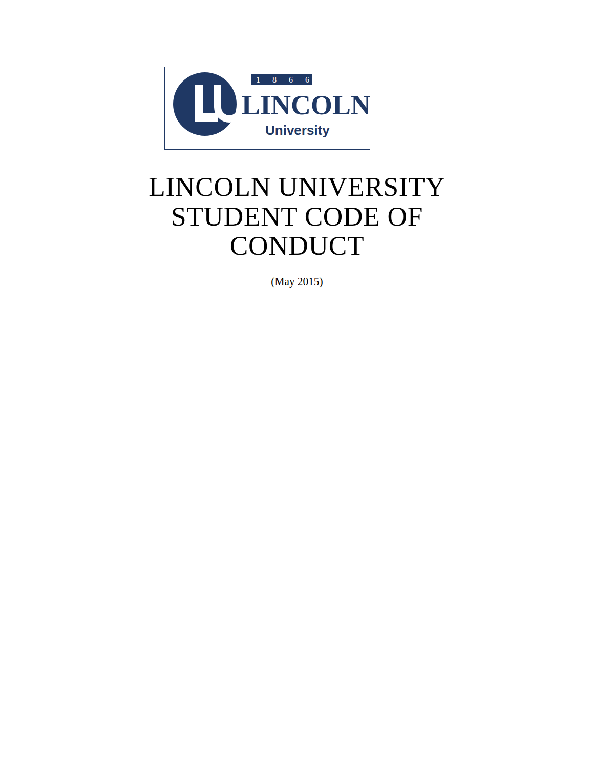1 8 6 6 LINCOLN University
LINCOLN UNIVERSITY
STUDENT CODE OF
CONDUCT
(May 2015)